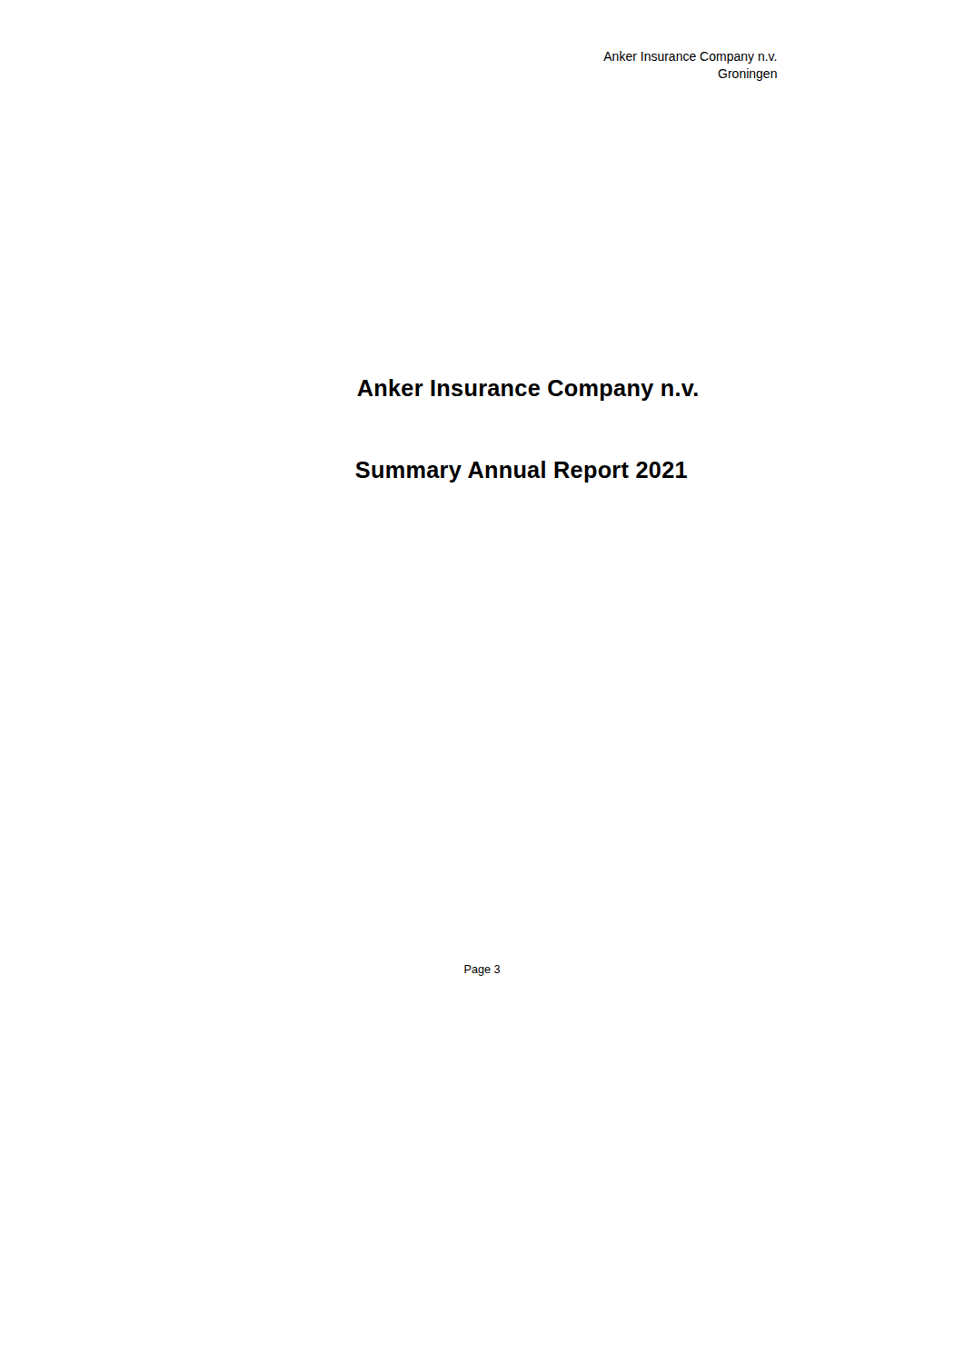Anker Insurance Company n.v.
Groningen
Anker Insurance Company n.v.
Summary Annual Report 2021
Page 3